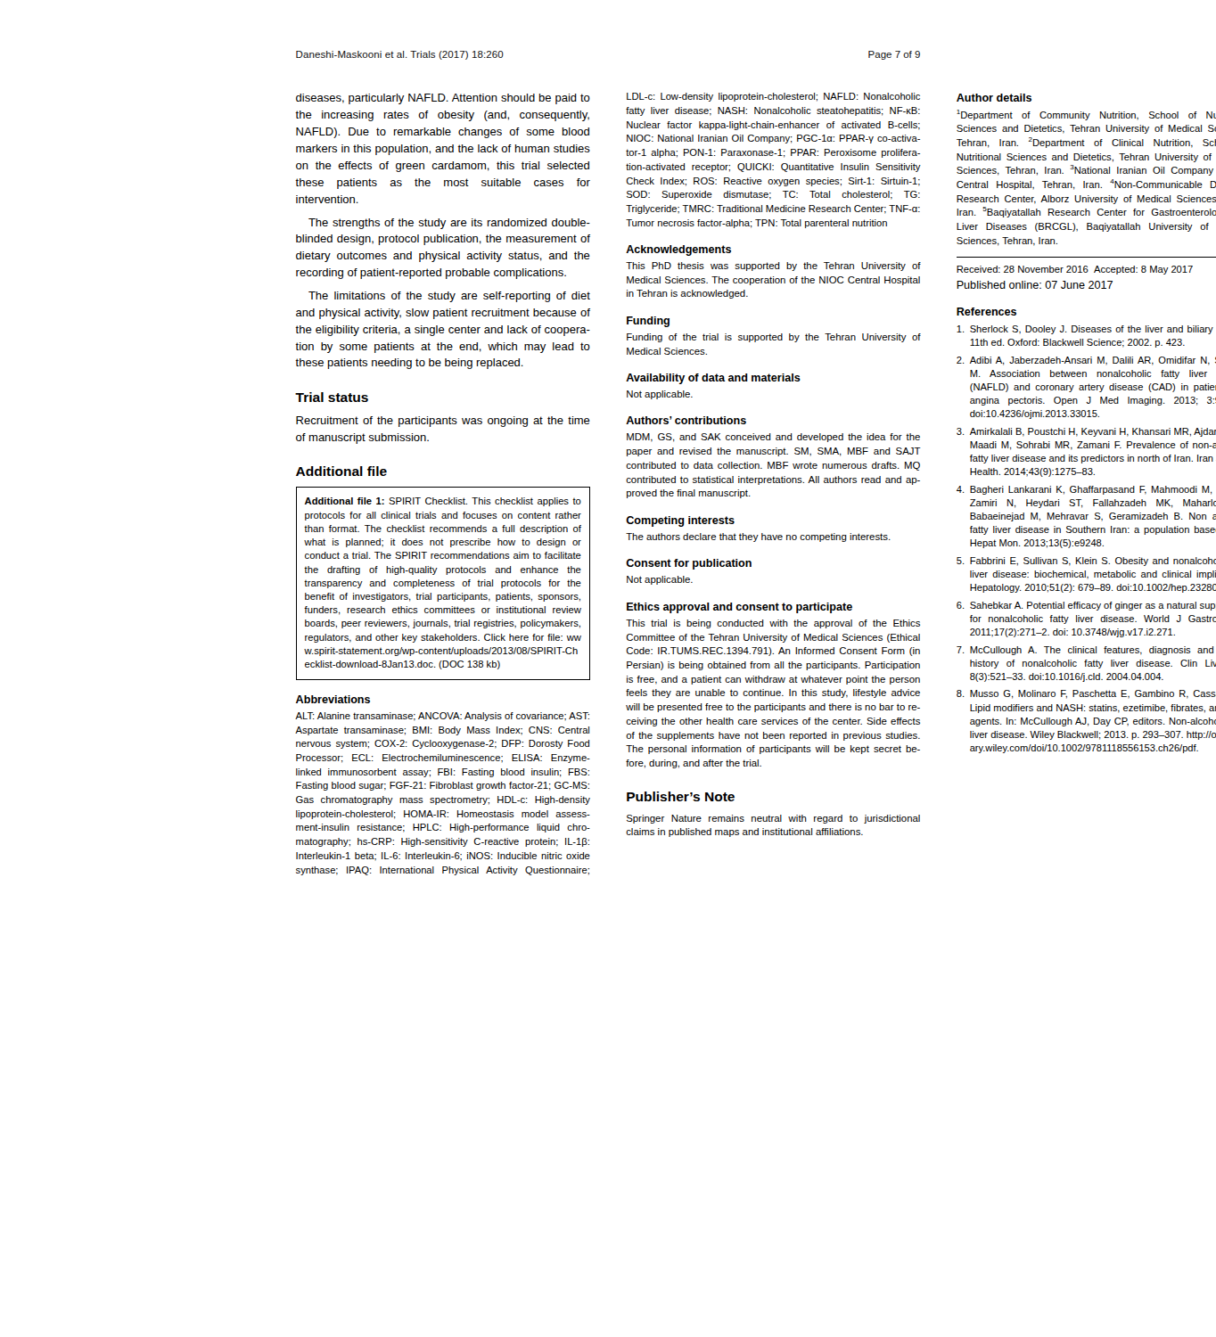Daneshi-Maskooni et al. Trials (2017) 18:260
Page 7 of 9
diseases, particularly NAFLD. Attention should be paid to the increasing rates of obesity (and, consequently, NAFLD). Due to remarkable changes of some blood markers in this population, and the lack of human studies on the effects of green cardamom, this trial selected these patients as the most suitable cases for intervention.
The strengths of the study are its randomized double-blinded design, protocol publication, the measurement of dietary outcomes and physical activity status, and the recording of patient-reported probable complications.
The limitations of the study are self-reporting of diet and physical activity, slow patient recruitment because of the eligibility criteria, a single center and lack of cooperation by some patients at the end, which may lead to these patients needing to be being replaced.
Trial status
Recruitment of the participants was ongoing at the time of manuscript submission.
Additional file
Additional file 1: SPIRIT Checklist. This checklist applies to protocols for all clinical trials and focuses on content rather than format. The checklist recommends a full description of what is planned; it does not prescribe how to design or conduct a trial. The SPIRIT recommendations aim to facilitate the drafting of high-quality protocols and enhance the transparency and completeness of trial protocols for the benefit of investigators, trial participants, patients, sponsors, funders, research ethics committees or institutional review boards, peer reviewers, journals, trial registries, policymakers, regulators, and other key stakeholders. Click here for file: www.spirit-statement.org/wp-content/uploads/2013/08/SPIRIT-Checklist-download-8Jan13.doc. (DOC 138 kb)
Abbreviations
ALT: Alanine transaminase; ANCOVA: Analysis of covariance; AST: Aspartate transaminase; BMI: Body Mass Index; CNS: Central nervous system; COX-2: Cyclooxygenase-2; DFP: Dorosty Food Processor; ECL: Electrochemiluminescence; ELISA: Enzyme-linked immunosorbent assay; FBI: Fasting blood insulin; FBS: Fasting blood sugar; FGF-21: Fibroblast growth factor-21; GC-MS: Gas chromatography mass spectrometry; HDL-c: High-density lipoprotein-cholesterol; HOMA-IR: Homeostasis model assessment-insulin resistance; HPLC: High-performance liquid chromatography; hs-CRP: High-sensitivity C-reactive protein; IL-1β: Interleukin-1 beta; IL-6: Interleukin-6; iNOS: Inducible nitric oxide synthase; IPAQ: International Physical Activity Questionnaire; LDL-c: Low-density lipoprotein-cholesterol; NAFLD: Nonalcoholic fatty liver disease; NASH: Nonalcoholic steatohepatitis; NF-κB: Nuclear factor kappa-light-chain-enhancer of activated B-cells; NIOC: National Iranian Oil Company; PGC-1α: PPAR-γ co-activator-1 alpha; PON-1: Paraxonase-1; PPAR: Peroxisome proliferation-activated receptor; QUICKI: Quantitative Insulin Sensitivity Check Index; ROS: Reactive oxygen species; Sirt-1: Sirtuin-1; SOD: Superoxide dismutase; TC: Total cholesterol; TG: Triglyceride; TMRC: Traditional Medicine Research Center; TNF-α: Tumor necrosis factor-alpha; TPN: Total parenteral nutrition
Acknowledgements
This PhD thesis was supported by the Tehran University of Medical Sciences. The cooperation of the NIOC Central Hospital in Tehran is acknowledged.
Funding
Funding of the trial is supported by the Tehran University of Medical Sciences.
Availability of data and materials
Not applicable.
Authors’ contributions
MDM, GS, and SAK conceived and developed the idea for the paper and revised the manuscript. SM, SMA, MBF and SAJT contributed to data collection. MBF wrote numerous drafts. MQ contributed to statistical interpretations. All authors read and approved the final manuscript.
Competing interests
The authors declare that they have no competing interests.
Consent for publication
Not applicable.
Ethics approval and consent to participate
This trial is being conducted with the approval of the Ethics Committee of the Tehran University of Medical Sciences (Ethical Code: IR.TUMS.REC.1394.791). An Informed Consent Form (in Persian) is being obtained from all the participants. Participation is free, and a patient can withdraw at whatever point the person feels they are unable to continue. In this study, lifestyle advice will be presented free to the participants and there is no bar to receiving the other health care services of the center. Side effects of the supplements have not been reported in previous studies. The personal information of participants will be kept secret before, during, and after the trial.
Publisher’s Note
Springer Nature remains neutral with regard to jurisdictional claims in published maps and institutional affiliations.
Author details
1Department of Community Nutrition, School of Nutritional Sciences and Dietetics, Tehran University of Medical Sciences, Tehran, Iran. 2Department of Clinical Nutrition, School of Nutritional Sciences and Dietetics, Tehran University of Medical Sciences, Tehran, Iran. 3National Iranian Oil Company (NIOC) Central Hospital, Tehran, Iran. 4Non-Communicable Diseases Research Center, Alborz University of Medical Sciences, Karaj, Iran. 5Baqiyatallah Research Center for Gastroenterology and Liver Diseases (BRCGL), Baqiyatallah University of Medical Sciences, Tehran, Iran.
Received: 28 November 2016 Accepted: 8 May 2017
Published online: 07 June 2017
References
Sherlock S, Dooley J. Diseases of the liver and biliary system. 11th ed. Oxford: Blackwell Science; 2002. p. 423.
Adibi A, Jaberzadeh-Ansari M, Dalili AR, Omidifar N, Sadeghi M. Association between nonalcoholic fatty liver disease (NAFLD) and coronary artery disease (CAD) in patients with angina pectoris. Open J Med Imaging. 2013; 3:97–101. doi:10.4236/ojmi.2013.33015.
Amirkalali B, Poustchi H, Keyvani H, Khansari MR, Ajdarkosh H, Maadi M, Sohrabi MR, Zamani F. Prevalence of non-alcoholic fatty liver disease and its predictors in north of Iran. Iran J Public Health. 2014;43(9):1275–83.
Bagheri Lankarani K, Ghaffarpasand F, Mahmoodi M, Lotfi M, Zamiri N, Heydari ST, Fallahzadeh MK, Maharlouei N, Babaeinejad M, Mehravar S, Geramizadeh B. Non alcoholic fatty liver disease in Southern Iran: a population based study. Hepat Mon. 2013;13(5):e9248.
Fabbrini E, Sullivan S, Klein S. Obesity and nonalcoholic fatty liver disease: biochemical, metabolic and clinical implications. Hepatology. 2010;51(2): 679–89. doi:10.1002/hep.23280.
Sahebkar A. Potential efficacy of ginger as a natural supplement for nonalcoholic fatty liver disease. World J Gastroenterol. 2011;17(2):271–2. doi: 10.3748/wjg.v17.i2.271.
McCullough A. The clinical features, diagnosis and natural history of nonalcoholic fatty liver disease. Clin Liver Dis. 8(3):521–33. doi:10.1016/j.cld. 2004.04.004.
Musso G, Molinaro F, Paschetta E, Gambino R, Cassader M. Lipid modifiers and NASH: statins, ezetimibe, fibrates, and other agents. In: McCullough AJ, Day CP, editors. Non-alcoholic fatty liver disease. Wiley Blackwell; 2013. p. 293–307. http://onlinelibrary.wiley.com/doi/10.1002/9781118556153.ch26/pdf.